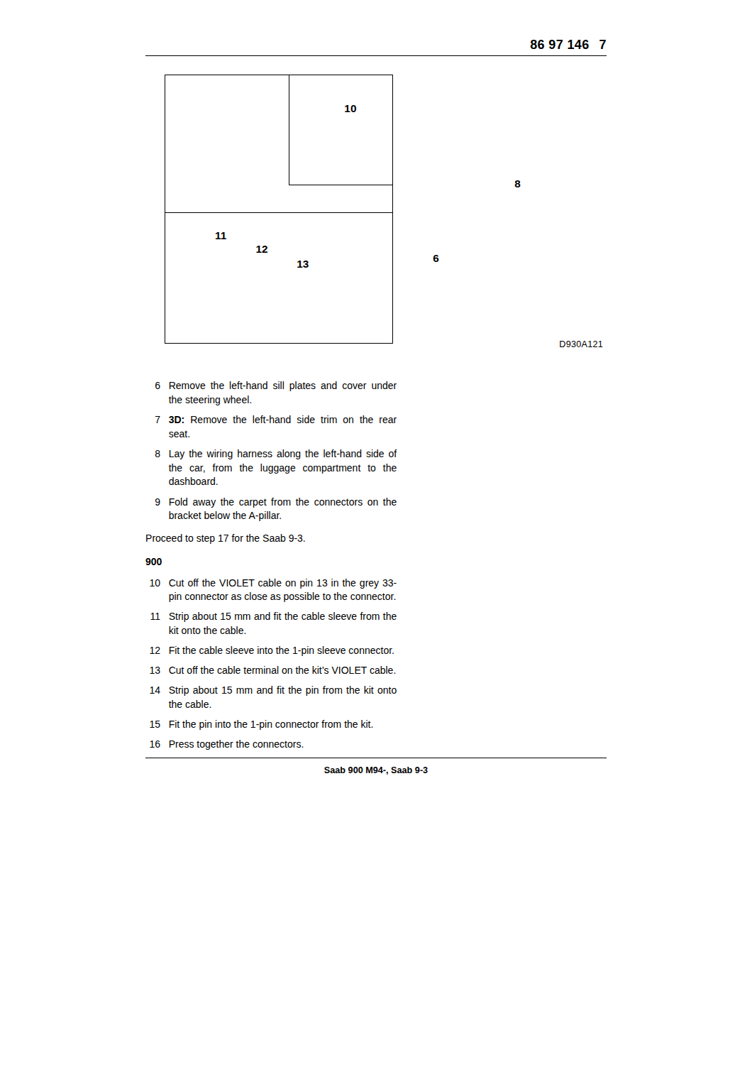86 97 1467
10
11
12
13
8
6
D930A121
6 Remove the left-hand sill plates and cover under the steering wheel.
73D: Remove the left-hand side trim on the rear seat.
8 Lay the wiring harness along the left-hand side of the car, from the luggage compartment to the dashboard.
9 Fold away the carpet from the connectors on the bracket below the A-pillar.
Proceed to step 17 for the Saab 9-3.
900
10 Cut off the VIOLET cable on pin 13 in the grey 33-pin connector as close as possible to the connector.
11 Strip about 15 mm and fit the cable sleeve from the kit onto the cable.
12 Fit the cable sleeve into the 1-pin sleeve connector.
13 Cut off the cable terminal on the kit’s VIOLET cable.
14 Strip about 15 mm and fit the pin from the kit onto the cable.
15 Fit the pin into the 1-pin connector from the kit.
16 Press together the connectors.
Saab 900 M94-, Saab 9-3